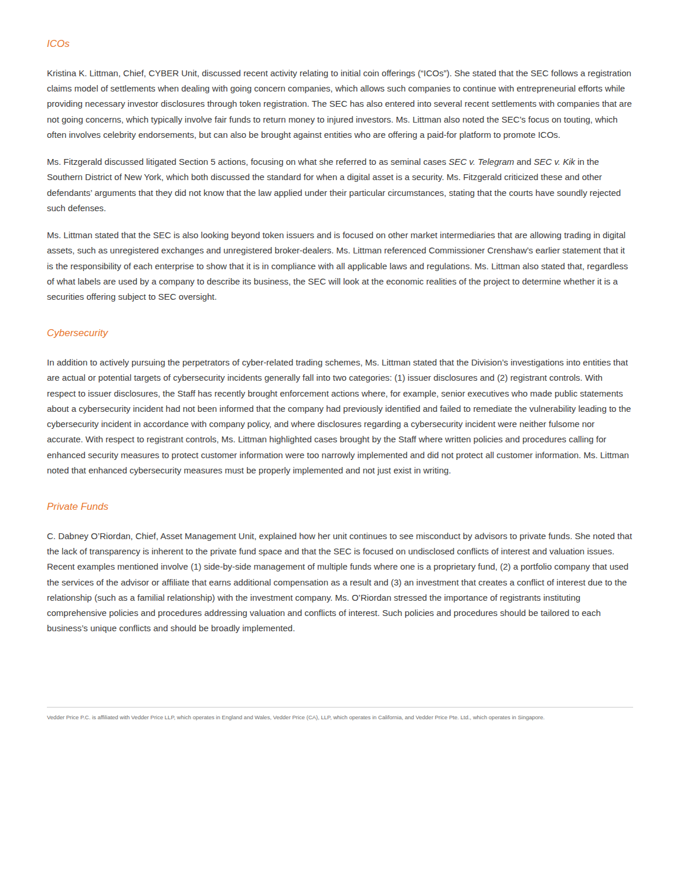ICOs
Kristina K. Littman, Chief, CYBER Unit, discussed recent activity relating to initial coin offerings (“ICOs”). She stated that the SEC follows a registration claims model of settlements when dealing with going concern companies, which allows such companies to continue with entrepreneurial efforts while providing necessary investor disclosures through token registration. The SEC has also entered into several recent settlements with companies that are not going concerns, which typically involve fair funds to return money to injured investors. Ms. Littman also noted the SEC’s focus on touting, which often involves celebrity endorsements, but can also be brought against entities who are offering a paid-for platform to promote ICOs.
Ms. Fitzgerald discussed litigated Section 5 actions, focusing on what she referred to as seminal cases SEC v. Telegram and SEC v. Kik in the Southern District of New York, which both discussed the standard for when a digital asset is a security. Ms. Fitzgerald criticized these and other defendants’ arguments that they did not know that the law applied under their particular circumstances, stating that the courts have soundly rejected such defenses.
Ms. Littman stated that the SEC is also looking beyond token issuers and is focused on other market intermediaries that are allowing trading in digital assets, such as unregistered exchanges and unregistered broker-dealers. Ms. Littman referenced Commissioner Crenshaw’s earlier statement that it is the responsibility of each enterprise to show that it is in compliance with all applicable laws and regulations. Ms. Littman also stated that, regardless of what labels are used by a company to describe its business, the SEC will look at the economic realities of the project to determine whether it is a securities offering subject to SEC oversight.
Cybersecurity
In addition to actively pursuing the perpetrators of cyber-related trading schemes, Ms. Littman stated that the Division’s investigations into entities that are actual or potential targets of cybersecurity incidents generally fall into two categories: (1) issuer disclosures and (2) registrant controls. With respect to issuer disclosures, the Staff has recently brought enforcement actions where, for example, senior executives who made public statements about a cybersecurity incident had not been informed that the company had previously identified and failed to remediate the vulnerability leading to the cybersecurity incident in accordance with company policy, and where disclosures regarding a cybersecurity incident were neither fulsome nor accurate. With respect to registrant controls, Ms. Littman highlighted cases brought by the Staff where written policies and procedures calling for enhanced security measures to protect customer information were too narrowly implemented and did not protect all customer information. Ms. Littman noted that enhanced cybersecurity measures must be properly implemented and not just exist in writing.
Private Funds
C. Dabney O’Riordan, Chief, Asset Management Unit, explained how her unit continues to see misconduct by advisors to private funds. She noted that the lack of transparency is inherent to the private fund space and that the SEC is focused on undisclosed conflicts of interest and valuation issues. Recent examples mentioned involve (1) side-by-side management of multiple funds where one is a proprietary fund, (2) a portfolio company that used the services of the advisor or affiliate that earns additional compensation as a result and (3) an investment that creates a conflict of interest due to the relationship (such as a familial relationship) with the investment company. Ms. O’Riordan stressed the importance of registrants instituting comprehensive policies and procedures addressing valuation and conflicts of interest. Such policies and procedures should be tailored to each business’s unique conflicts and should be broadly implemented.
Vedder Price P.C. is affiliated with Vedder Price LLP, which operates in England and Wales, Vedder Price (CA), LLP, which operates in California, and Vedder Price Pte. Ltd., which operates in Singapore.